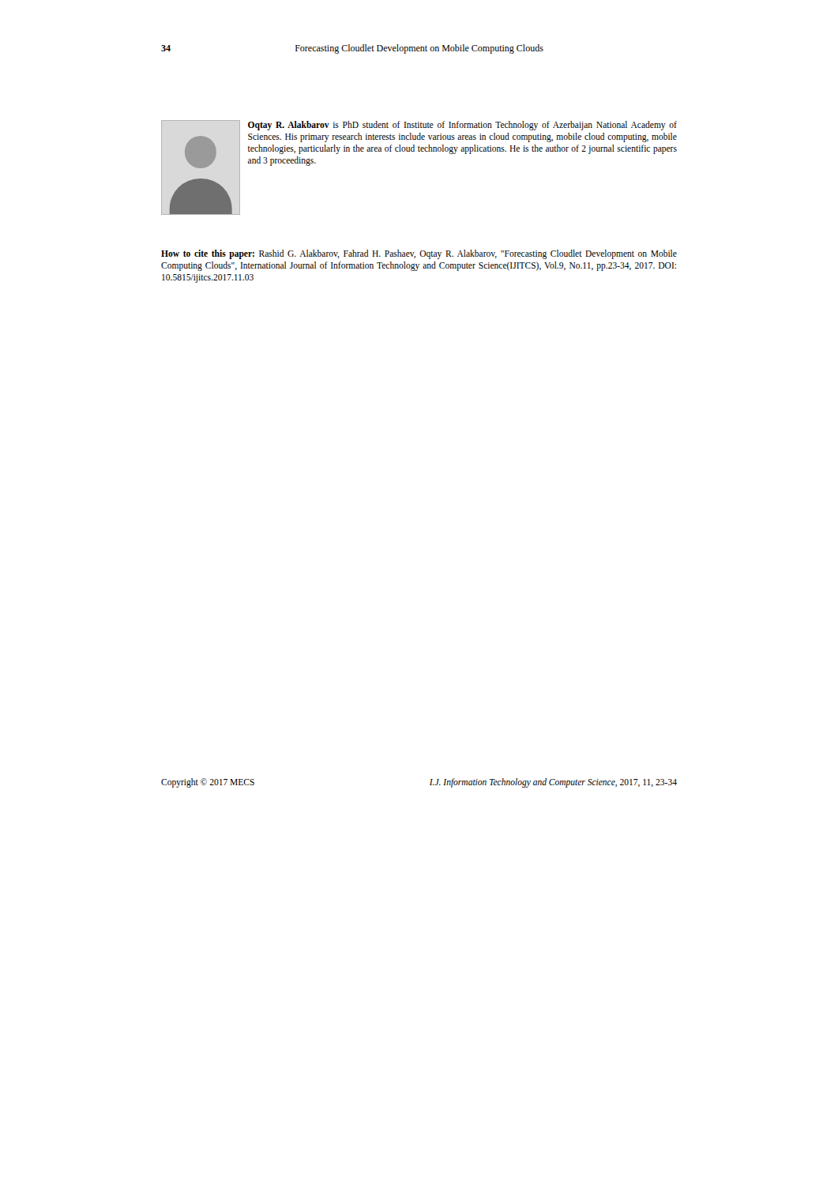34
Forecasting Cloudlet Development on Mobile Computing Clouds
Oqtay R. Alakbarov is PhD student of Institute of Information Technology of Azerbaijan National Academy of Sciences. His primary research interests include various areas in cloud computing, mobile cloud computing, mobile technologies, particularly in the area of cloud technology applications. He is the author of 2 journal scientific papers and 3 proceedings.
How to cite this paper: Rashid G. Alakbarov, Fahrad H. Pashaev, Oqtay R. Alakbarov, "Forecasting Cloudlet Development on Mobile Computing Clouds", International Journal of Information Technology and Computer Science(IJITCS), Vol.9, No.11, pp.23-34, 2017. DOI: 10.5815/ijitcs.2017.11.03
Copyright © 2017 MECS
I.J. Information Technology and Computer Science, 2017, 11, 23-34